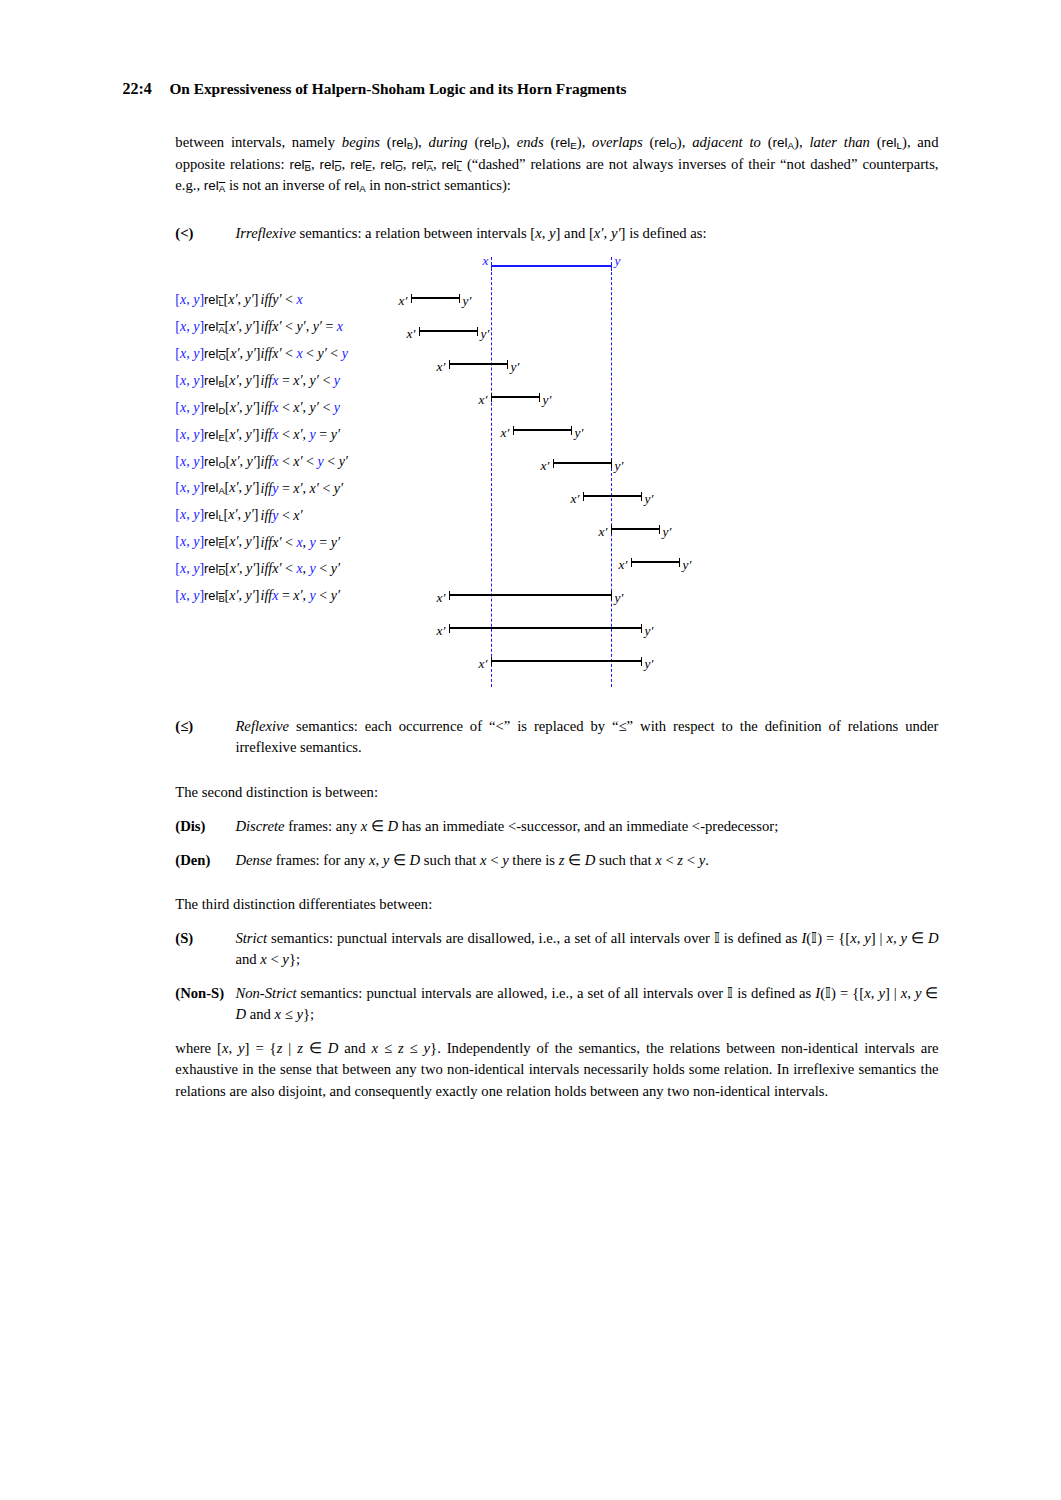22:4 On Expressiveness of Halpern-Shoham Logic and its Horn Fragments
between intervals, namely begins (relB), during (relD), ends (relE), overlaps (relO), adjacent to (relA), later than (relL), and opposite relations: relB, relD, relE, relO, relA, relL (“dashed” relations are not always inverses of their “not dashed” counterparts, e.g., relA is not an inverse of relA in non-strict semantics):
(<) Irreflexive semantics: a relation between intervals [x, y] and [x′, y′] is defined as:
| [ x , y ] rel L [ x′ , y′ ] | iff | y′ < x |
| [ x , y ] rel A [ x′ , y′ ] | iff | x′ < y′ , y′ = x |
| [ x , y ] rel O [ x′ , y′ ] | iff | x′ < x < y′ < y |
| [ x , y ] rel B [ x′ , y′ ] | iff | x = x′ , y′ < y |
| [ x , y ] rel D [ x′ , y′ ] | iff | x < x′ , y′ < y |
| [ x , y ] rel E [ x′ , y′ ] | iff | x < x′ , y = y′ |
| [ x , y ] rel O [ x′ , y′ ] | iff | x < x′ < y < y′ |
| [ x , y ] rel A [ x′ , y′ ] | iff | y = x′ , x′ < y′ |
| [ x , y ] rel L [ x′ , y′ ] | iff | y < x′ |
| [ x , y ] rel E [ x′ , y′ ] | iff | x′ < x , y = y′ |
| [ x , y ] rel D [ x′ , y′ ] | iff | x′ < x , y < y′ |
| [ x , y ] rel B [ x′ , y′ ] | iff | x = x′ , y < y′ |
x y
x′ y′
x′ y′
x′ y′
x′ y′
x′ y′
x′ y′
x′ y′
x′ y′
x′ y′
x′ y′
x′ y′
x′ y′
(≤) Reflexive semantics: each occurrence of “<” is replaced by “≤” with respect to the definition of relations under irreflexive semantics.
The second distinction is between:
(Dis) Discrete frames: any x ∈ D has an immediate <-successor, and an immediate <-predecessor;
(Den) Dense frames: for any x, y ∈ D such that x < y there is z ∈ D such that x < z < y.
The third distinction differentiates between:
(S) Strict semantics: punctual intervals are disallowed, i.e., a set of all intervals over 𝕀 is defined as I(𝕀) = {[x, y] | x, y ∈ D and x < y};
(Non-S) Non-Strict semantics: punctual intervals are allowed, i.e., a set of all intervals over 𝕀 is defined as I(𝕀) = {[x, y] | x, y ∈ D and x ≤ y};
where [x, y] = {z | z ∈ D and x ≤ z ≤ y}. Independently of the semantics, the relations between non-identical intervals are exhaustive in the sense that between any two non-identical intervals necessarily holds some relation. In irreflexive semantics the relations are also disjoint, and consequently exactly one relation holds between any two non-identical intervals.